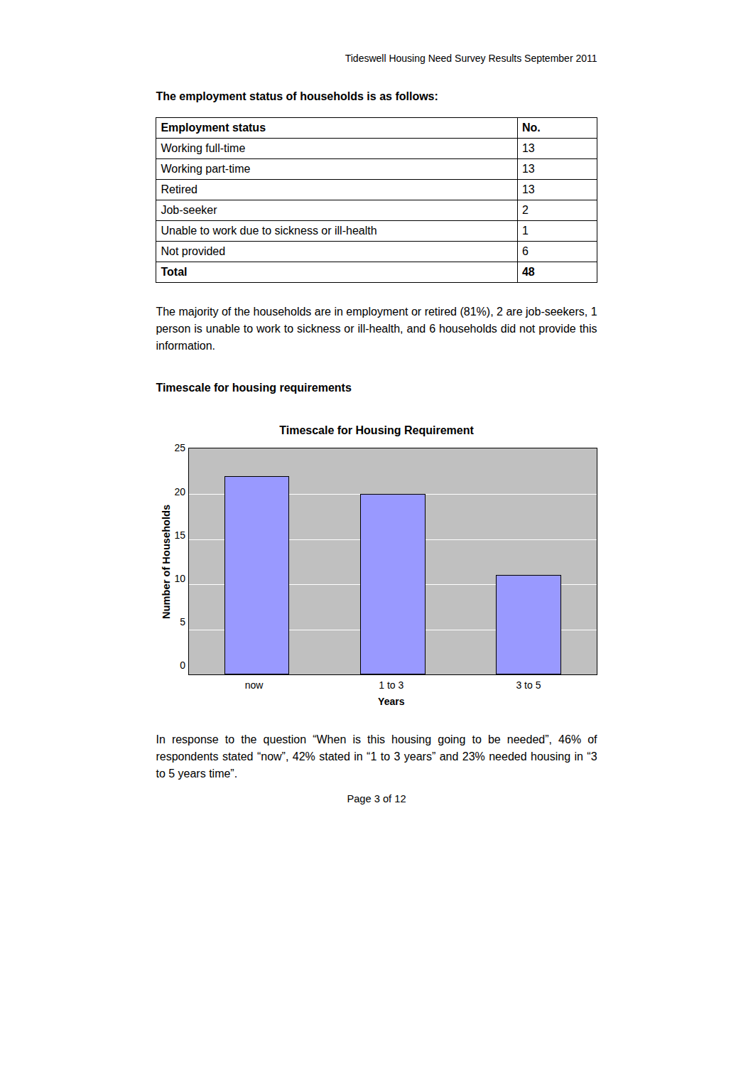Tideswell Housing Need Survey Results September 2011
The employment status of households is as follows:
| Employment status | No. |
| --- | --- |
| Working full-time | 13 |
| Working part-time | 13 |
| Retired | 13 |
| Job-seeker | 2 |
| Unable to work due to sickness or ill-health | 1 |
| Not provided | 6 |
| Total | 48 |
The majority of the households are in employment or retired (81%), 2 are job-seekers, 1 person is unable to work to sickness or ill-health, and 6 households did not provide this information.
Timescale for housing requirements
Timescale for Housing Requirement
Number of Households
25 20 15 10 5 0
now 1 to 3 3 to 5
Years
In response to the question “When is this housing going to be needed”, 46% of respondents stated “now”, 42% stated in “1 to 3 years” and 23% needed housing in “3 to 5 years time”.
Page 3 of 12